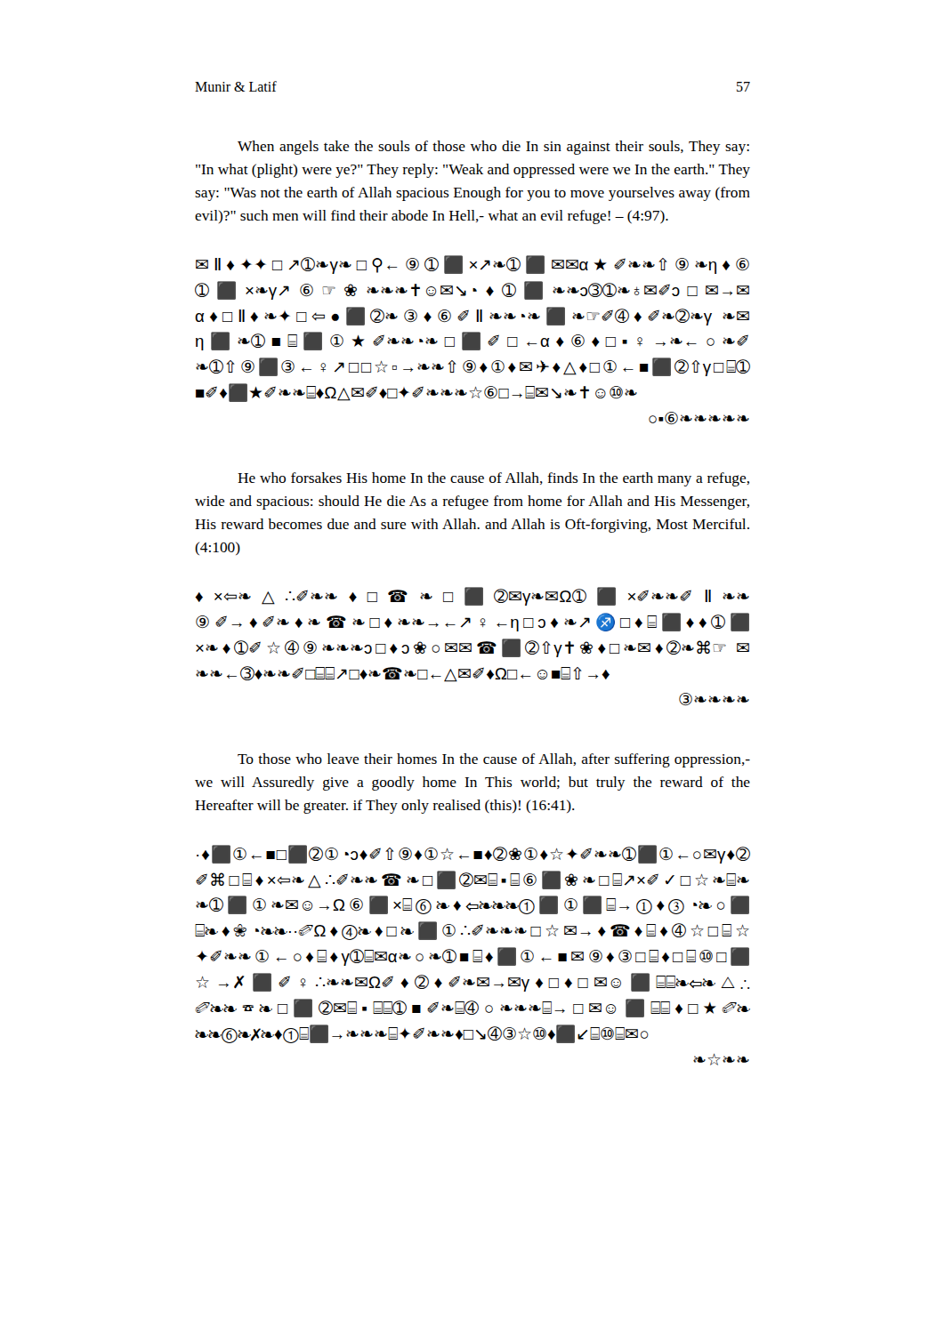Munir & Latif 57
When angels take the souls of those who die In sin against their souls, They say: "In what (plight) were ye?" They reply: "Weak and oppressed were we In the earth." They say: "Was not the earth of Allah spacious Enough for you to move yourselves away (from evil)?" such men will find their abode In Hell,- what an evil refuge! – (4:97).
✉Ⅱ♦✦✦□↗➀❧γ❧□⚲←⑨➀⬛×↗❧➀⬛✉✉α★✐❧❧⇧⑨❧η♦⑥ ➀⬛×❧γ↗⑥☞❀❧❧❧✝☺✉↘◔♦➀⬛❧❧ↄ➂➀❧♁✉✐ↄ□✉→✉ α♦□Ⅱ♦❧✦□⇦●⬛➁❧③♦⑥✐Ⅱ❧❧◔❧⬛❧☞✐➃♦✐❧➁❧γ ❧✉η⬛❧➀■⌸⬛①★✐❧❧◔❧□⬛✐□←α♦⑥♦□▪♀→❧←○❧✐ ❧➀⇧⑨⬛③←♀↗□□☆▫→❧❧⇧⑨♦①♦✉✈♦△♦□①←■⬛➁⇧γ□⌸➀ ■✐♦⬛★✐❧❧⌸♦Ω△✉✐♦□✦✐❧❧❧☆⑥□→⌸✉↘❧✝☺⑩❧○▪⑥❧❧❧❧❧
He who forsakes His home In the cause of Allah, finds In the earth many a refuge, wide and spacious: should He die As a refugee from home for Allah and His Messenger, His reward becomes due and sure with Allah. and Allah is Oft-forgiving, Most Merciful. (4:100)
♦×⇦❧△∴✐❧❧♦□☎❧□⬛➁✉γ❧✉Ω➀⬛×✐❧❧✐Ⅱ❧❧ ⑨✐→♦✐❧♦❧☎❧□♦❧❧→←↗♀←η□ↄ♦❧↗♐□♦⌸⬛♦♦➀⬛ ×❧♦➀✐☆➃⑨❧❧❧ↄ□♦ↄ❀○✉✉☎⬛➁⇧γ✝❀♦□❧✉♦➁❧⌘☞ ✉❧❧←➂♦❧❧✐□⌸⌸↗□♦❧☎❧□←△✉✐♦Ω□←☺■⌸⇧→♦③❧❧❧❧
To those who leave their homes In the cause of Allah, after suffering oppression,- we will Assuredly give a goodly home In This world; but truly the reward of the Hereafter will be greater. if They only realised (this)! (16:41).
·♦⬛①←■□⬛➁①◔ↄ♦✐⇧⑨♦①☆←■♦➁❀①♦☆✦✐❧❧➀⬛①←○✉γ♦➁ ✐⌘□⌸♦×⇦❧△∴✐❧❧☎❧□⬛➁✉⌸▪⌸⑥⬛❀❧□⌸↗×✐✓□☆❧⌸❧ ❧➀⬛①❧✉☺→Ω⑥⬛×⌸⑥❧♦⇦❧❧❧➀⬛①⬛⌸→①♦③◔❧○⬛ ⌸❧♦❀◔❧❧··✐Ω♦➃❧♦□❧⬛①∴✐❧❧❧□☆✉→♦☎♦⌸♦➃☆□⌸☆ ✦✐❧❧①←○♦⌸♦γ➀⌸✉α❧○❧➀■⌸♦⬛①←■✉⑨♦③□⌸♦□⌸⑩□⬛ ☆→✗⬛✐♀∴❧❧✉Ω✐♦➁♦✐❧✉→✉γ♦□♦□✉☺⬛⌸⌸❧⇦❧△∴ ✐❧❧☎❧□⬛➁✉⌸▪⌸⌸➀■✐❧⌸➃○❧❧❧⌸→□✉☺⬛⌸⌸♦□★✐❧ ❧❧⑥❧✗❧♦➀⌸⬛→❧❧❧⌸✦✐❧❧♦□↘➃③☆⑩♦⬛↙⌸⑩⌸✉○❧☆❧❧